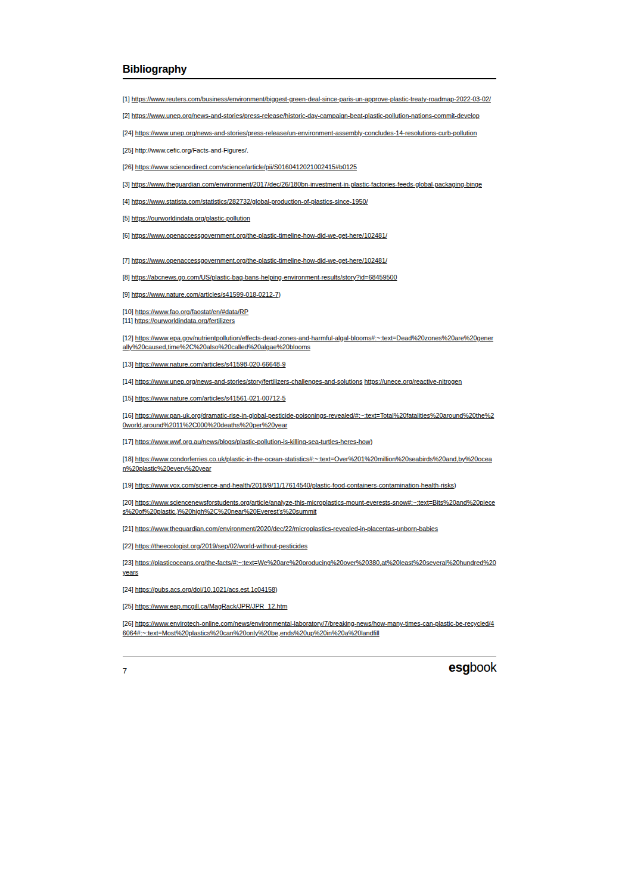Bibliography
[1] https://www.reuters.com/business/environment/biggest-green-deal-since-paris-un-approve-plastic-treaty-roadmap-2022-03-02/
[2] https://www.unep.org/news-and-stories/press-release/historic-day-campaign-beat-plastic-pollution-nations-commit-develop
[24] https://www.unep.org/news-and-stories/press-release/un-environment-assembly-concludes-14-resolutions-curb-pollution
[25] http://www.cefic.org/Facts-and-Figures/.
[26] https://www.sciencedirect.com/science/article/pii/S0160412021002415#b0125
[3] https://www.theguardian.com/environment/2017/dec/26/180bn-investment-in-plastic-factories-feeds-global-packaging-binge
[4] https://www.statista.com/statistics/282732/global-production-of-plastics-since-1950/
[5] https://ourworldindata.org/plastic-pollution
[6] https://www.openaccessgovernment.org/the-plastic-timeline-how-did-we-get-here/102481/
[7] https://www.openaccessgovernment.org/the-plastic-timeline-how-did-we-get-here/102481/
[8] https://abcnews.go.com/US/plastic-bag-bans-helping-environment-results/story?id=68459500
[9] https://www.nature.com/articles/s41599-018-0212-7)
[10] https://www.fao.org/faostat/en/#data/RP
[11] https://ourworldindata.org/fertilizers
[12] https://www.epa.gov/nutrientpollution/effects-dead-zones-and-harmful-algal-blooms#:~:text=Dead%20zones%20are%20generally%20caused,time%2C%20also%20called%20algae%20blooms
[13] https://www.nature.com/articles/s41598-020-66648-9
[14] https://www.unep.org/news-and-stories/story/fertilizers-challenges-and-solutions https://unece.org/reactive-nitrogen
[15] https://www.nature.com/articles/s41561-021-00712-5
[16] https://www.pan-uk.org/dramatic-rise-in-global-pesticide-poisonings-revealed/#:~:text=Total%20fatalities%20around%20the%20world,around%2011%2C000%20deaths%20per%20year
[17] https://www.wwf.org.au/news/blogs/plastic-pollution-is-killing-sea-turtles-heres-how)
[18] https://www.condorferries.co.uk/plastic-in-the-ocean-statistics#:~:text=Over%201%20million%20seabirds%20and,by%20ocean%20plastic%20every%20year
[19] https://www.vox.com/science-and-health/2018/9/11/17614540/plastic-food-containers-contamination-health-risks)
[20] https://www.sciencenewsforstudents.org/article/analyze-this-microplastics-mount-everests-snow#:~:text=Bits%20and%20pieces%20of%20plastic,)%20high%2C%20near%20Everest's%20summit
[21] https://www.theguardian.com/environment/2020/dec/22/microplastics-revealed-in-placentas-unborn-babies
[22] https://theecologist.org/2019/sep/02/world-without-pesticides
[23] https://plasticoceans.org/the-facts/#:~:text=We%20are%20producing%20over%20380,at%20least%20several%20hundred%20years
[24] https://pubs.acs.org/doi/10.1021/acs.est.1c04158)
[25] https://www.eap.mcgill.ca/MagRack/JPR/JPR_12.htm
[26] https://www.envirotech-online.com/news/environmental-laboratory/7/breaking-news/how-many-times-can-plastic-be-recycled/46064#:~:text=Most%20plastics%20can%20only%20be,ends%20up%20in%20a%20landfill
7
esg book